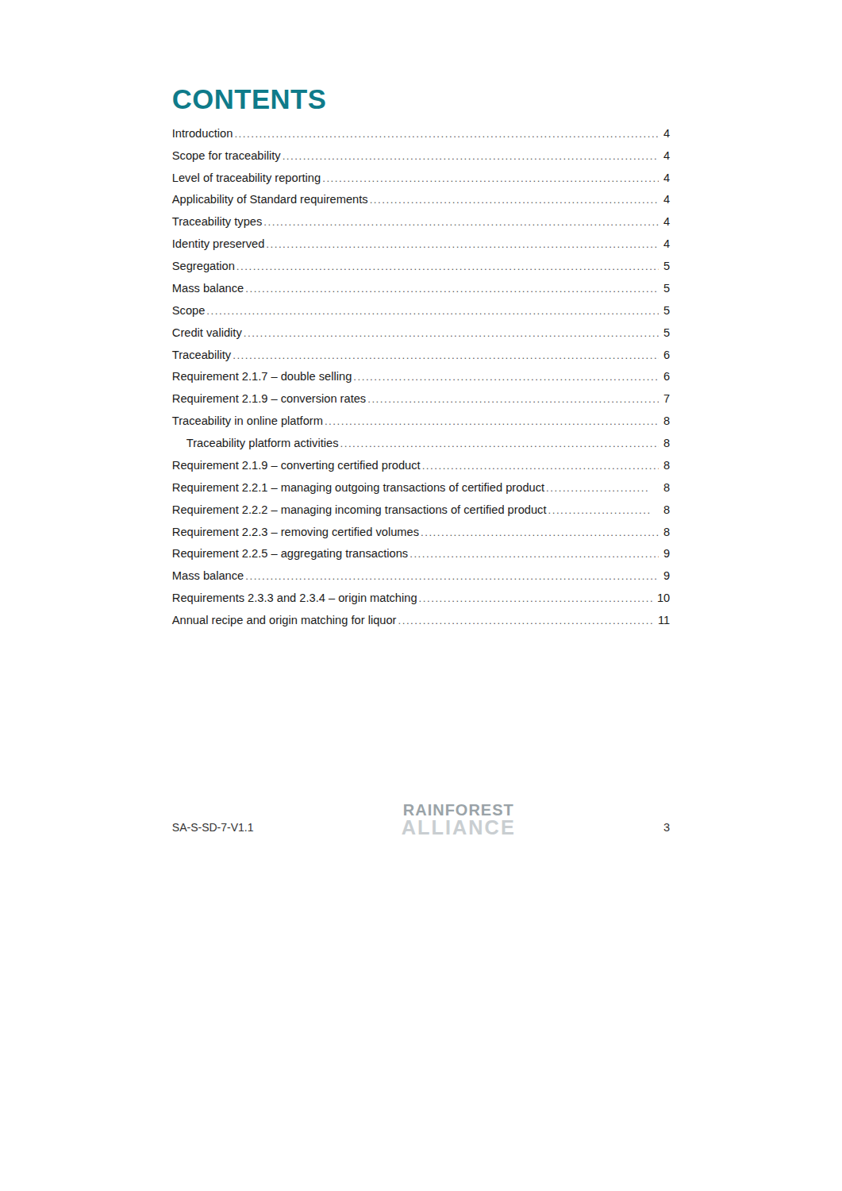Contents
Introduction .................................................................................................................................. 4
Scope for traceability .................................................................................................................. 4
Level of traceability reporting ................................................................................................. 4
Applicability of Standard requirements .................................................................................. 4
Traceability types ......................................................................................................................... 4
Identity preserved ....................................................................................................................... 4
Segregation .............................................................................................................................. 5
Mass balance ........................................................................................................................... 5
Scope ......................................................................................................................................... 5
Credit validity ............................................................................................................................. 5
Traceability ................................................................................................................................. 6
Requirement 2.1.7 – double selling .......................................................................................... 6
Requirement 2.1.9 – conversion rates ....................................................................................... 7
Traceability in online platform ......................................................................................................... 8
Traceability platform activities ......................................................................................................... 8
Requirement 2.1.9 – converting certified product .................................................................... 8
Requirement 2.2.1 – managing outgoing transactions of certified product ......................... 8
Requirement 2.2.2 – managing incoming transactions of certified product ......................... 8
Requirement 2.2.3 – removing certified volumes ..................................................................... 8
Requirement 2.2.5 – aggregating transactions ....................................................................... 9
Mass balance .............................................................................................................................. 9
Requirements 2.3.3 and 2.3.4 – origin matching ..................................................................... 10
Annual recipe and origin matching for liquor ......................................................................... 11
SA-S-SD-7-V1.1
RAINFOREST ALLIANCE
3